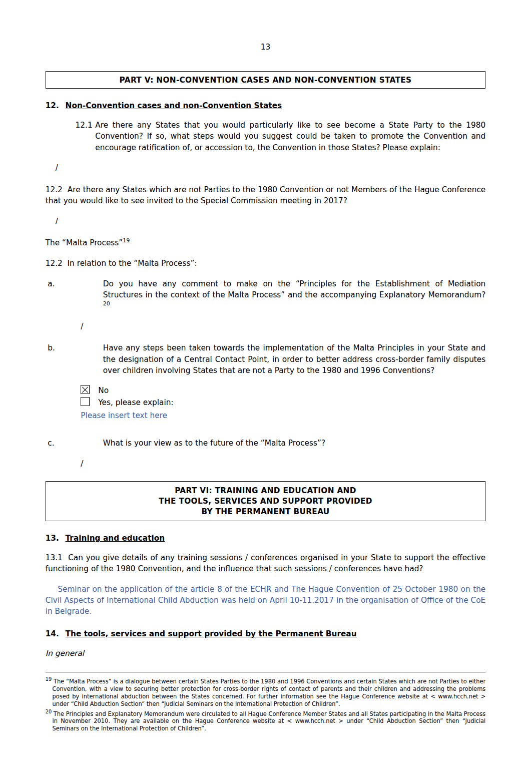13
PART V: NON-CONVENTION CASES AND NON-CONVENTION STATES
12. Non-Convention cases and non-Convention States
12.1 Are there any States that you would particularly like to see become a State Party to the 1980 Convention? If so, what steps would you suggest could be taken to promote the Convention and encourage ratification of, or accession to, the Convention in those States? Please explain:
/
12.2 Are there any States which are not Parties to the 1980 Convention or not Members of the Hague Conference that you would like to see invited to the Special Commission meeting in 2017?
/
The “Malta Process”19
12.2 In relation to the “Malta Process”:
a. Do you have any comment to make on the “Principles for the Establishment of Mediation Structures in the context of the Malta Process” and the accompanying Explanatory Memorandum?20
/
b. Have any steps been taken towards the implementation of the Malta Principles in your State and the designation of a Central Contact Point, in order to better address cross-border family disputes over children involving States that are not a Party to the 1980 and 1996 Conventions?
No
Yes, please explain:
Please insert text here
c. What is your view as to the future of the “Malta Process”?
/
PART VI: TRAINING AND EDUCATION AND
THE TOOLS, SERVICES AND SUPPORT PROVIDED
BY THE PERMANENT BUREAU
13. Training and education
13.1 Can you give details of any training sessions / conferences organised in your State to support the effective functioning of the 1980 Convention, and the influence that such sessions / conferences have had?
Seminar on the application of the article 8 of the ECHR and The Hague Convention of 25 October 1980 on the Civil Aspects of International Child Abduction was held on April 10-11.2017 in the organisation of Office of the CoE in Belgrade.
14. The tools, services and support provided by the Permanent Bureau
In general
19 The “Malta Process” is a dialogue between certain States Parties to the 1980 and 1996 Conventions and certain States which are not Parties to either Convention, with a view to securing better protection for cross-border rights of contact of parents and their children and addressing the problems posed by international abduction between the States concerned. For further information see the Hague Conference website at < www.hcch.net > under “Child Abduction Section” then “Judicial Seminars on the International Protection of Children”.
20 The Principles and Explanatory Memorandum were circulated to all Hague Conference Member States and all States participating in the Malta Process in November 2010. They are available on the Hague Conference website at < www.hcch.net > under “Child Abduction Section” then “Judicial Seminars on the International Protection of Children”.